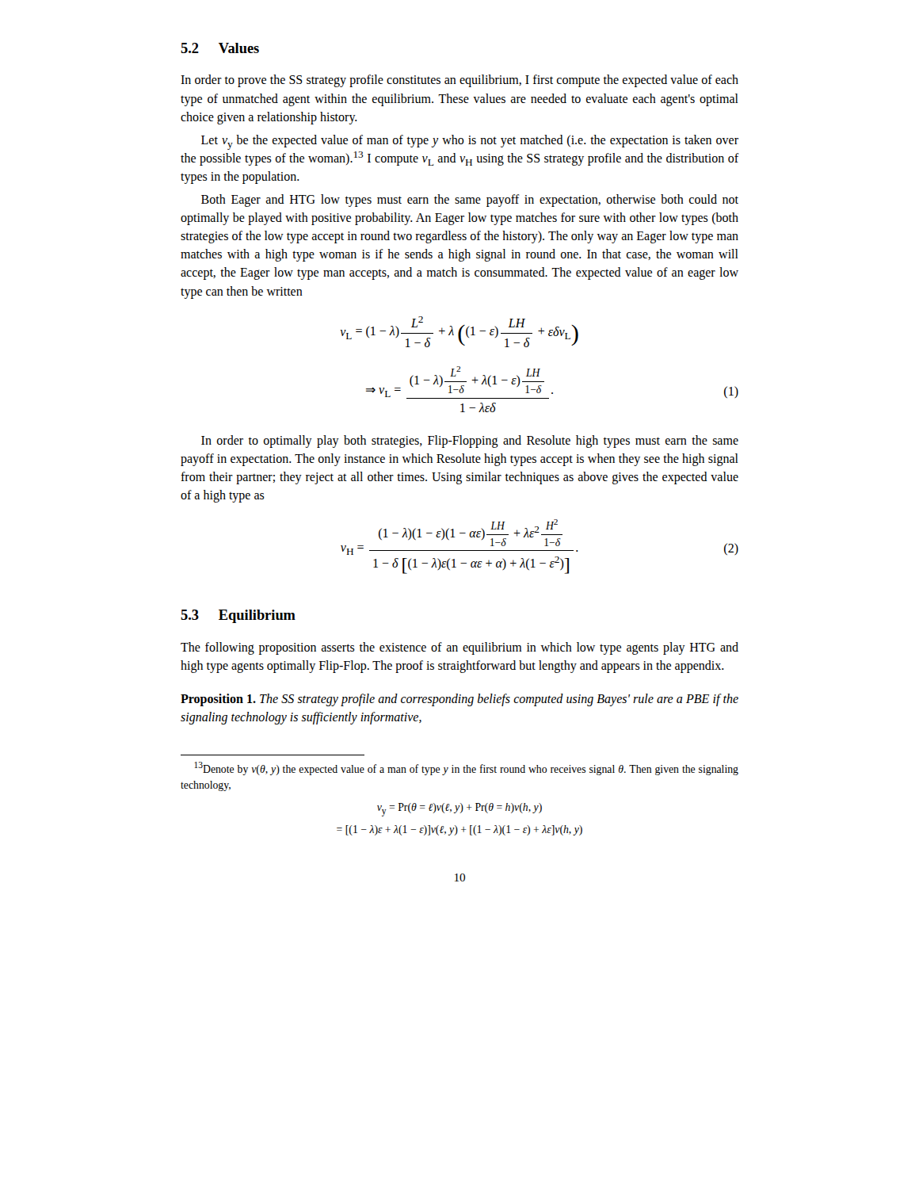5.2 Values
In order to prove the SS strategy profile constitutes an equilibrium, I first compute the expected value of each type of unmatched agent within the equilibrium. These values are needed to evaluate each agent's optimal choice given a relationship history.
Let vy be the expected value of man of type y who is not yet matched (i.e. the expectation is taken over the possible types of the woman).13 I compute vL and vH using the SS strategy profile and the distribution of types in the population.
Both Eager and HTG low types must earn the same payoff in expectation, otherwise both could not optimally be played with positive probability. An Eager low type matches for sure with other low types (both strategies of the low type accept in round two regardless of the history). The only way an Eager low type man matches with a high type woman is if he sends a high signal in round one. In that case, the woman will accept, the Eager low type man accepts, and a match is consummated. The expected value of an eager low type can then be written
vL = (1 − λ)L21 − δ + λ ((1 − ε)LH 1 − δ + εδvL)
⇒ vL = (1 − λ)L21−δ + λ(1 − ε)LH 1−δ 1 − λεδ. (1)
In order to optimally play both strategies, Flip-Flopping and Resolute high types must earn the same payoff in expectation. The only instance in which Resolute high types accept is when they see the high signal from their partner; they reject at all other times. Using similar techniques as above gives the expected value of a high type as
vH = (1 − λ)(1 − ε)(1 − αε)LH 1−δ + λε2H21−δ 1 − δ [(1 − λ)ε(1 − αε + α) + λ(1 − ε2)]. (2)
5.3 Equilibrium
The following proposition asserts the existence of an equilibrium in which low type agents play HTG and high type agents optimally Flip-Flop. The proof is straightforward but lengthy and appears in the appendix.
Proposition 1. The SS strategy profile and corresponding beliefs computed using Bayes' rule are a PBE if the signaling technology is sufficiently informative,
13Denote by v(θ, y) the expected value of a man of type y in the first round who receives signal θ. Then given the signaling technology,
vy = Pr(θ = ℓ)v(ℓ, y) + Pr(θ = h)v(h, y)
= [(1 − λ)ε + λ(1 − ε)]v(ℓ, y) + [(1 − λ)(1 − ε) + λε]v(h, y)
10